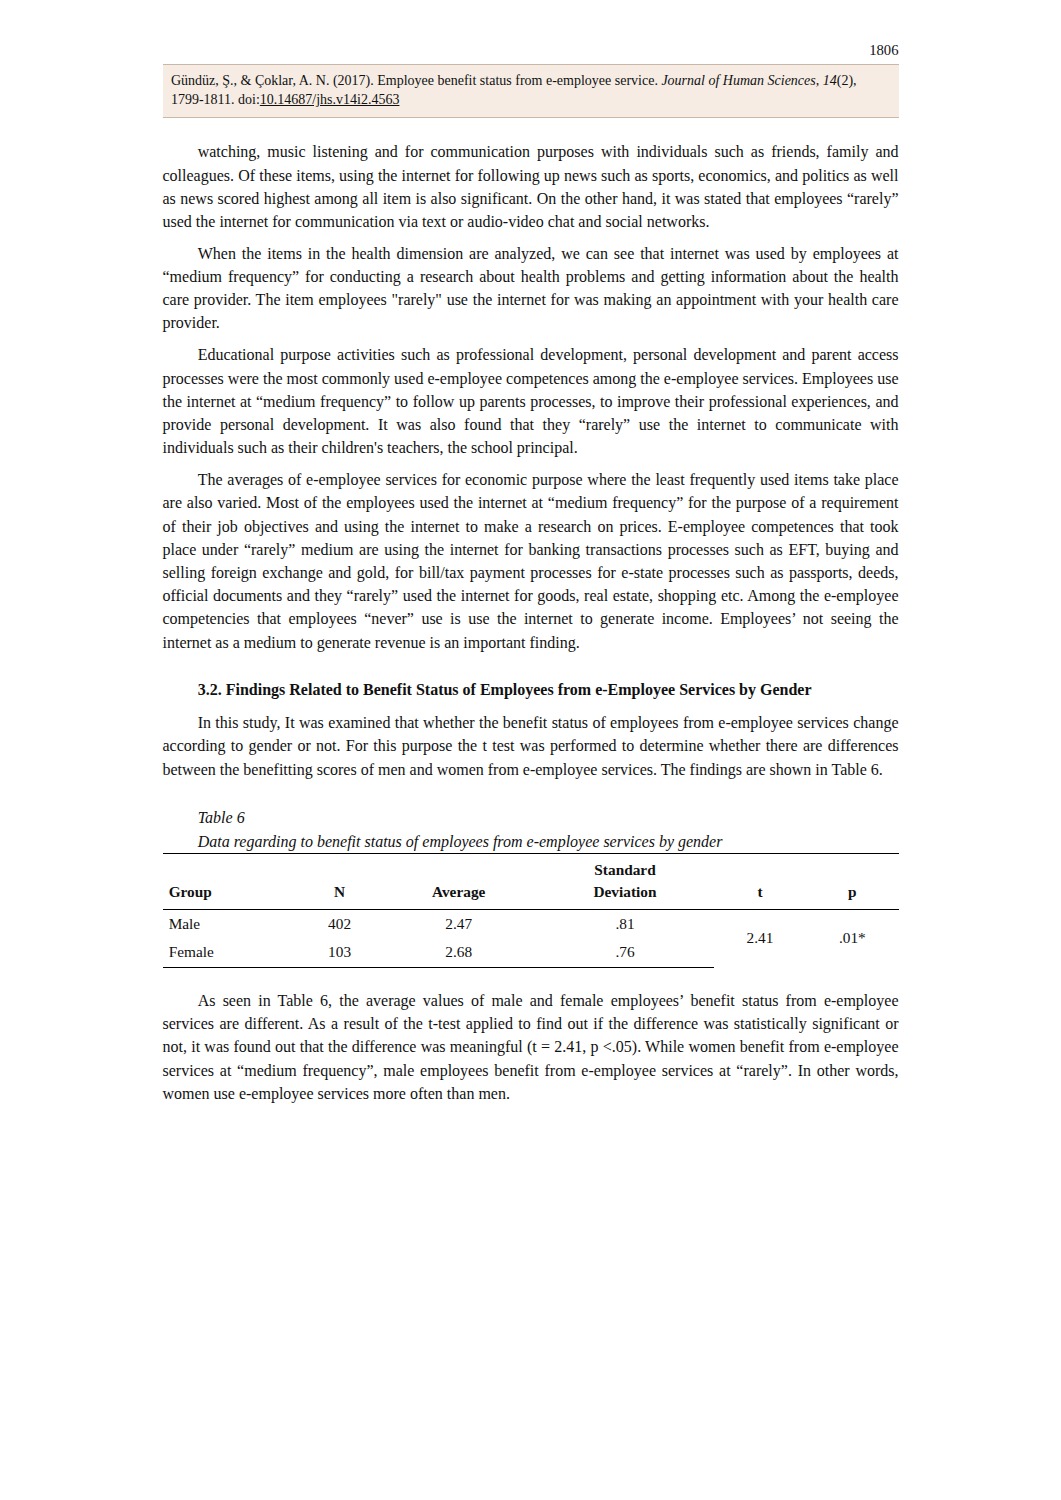1806
Gündüz, Ş., & Çoklar, A. N. (2017). Employee benefit status from e-employee service. Journal of Human Sciences, 14(2), 1799-1811. doi:10.14687/jhs.v14i2.4563
watching, music listening and for communication purposes with individuals such as friends, family and colleagues. Of these items, using the internet for following up news such as sports, economics, and politics as well as news scored highest among all item is also significant. On the other hand, it was stated that employees “rarely” used the internet for communication via text or audio-video chat and social networks.
When the items in the health dimension are analyzed, we can see that internet was used by employees at “medium frequency” for conducting a research about health problems and getting information about the health care provider. The item employees "rarely" use the internet for was making an appointment with your health care provider.
Educational purpose activities such as professional development, personal development and parent access processes were the most commonly used e-employee competences among the e-employee services. Employees use the internet at “medium frequency” to follow up parents processes, to improve their professional experiences, and provide personal development. It was also found that they “rarely” use the internet to communicate with individuals such as their children's teachers, the school principal.
The averages of e-employee services for economic purpose where the least frequently used items take place are also varied. Most of the employees used the internet at “medium frequency” for the purpose of a requirement of their job objectives and using the internet to make a research on prices. E-employee competences that took place under “rarely” medium are using the internet for banking transactions processes such as EFT, buying and selling foreign exchange and gold, for bill/tax payment processes for e-state processes such as passports, deeds, official documents and they “rarely” used the internet for goods, real estate, shopping etc. Among the e-employee competencies that employees “never” use is use the internet to generate income. Employees’ not seeing the internet as a medium to generate revenue is an important finding.
3.2. Findings Related to Benefit Status of Employees from e-Employee Services by Gender
In this study, It was examined that whether the benefit status of employees from e-employee services change according to gender or not. For this purpose the t test was performed to determine whether there are differences between the benefitting scores of men and women from e-employee services. The findings are shown in Table 6.
Table 6 Data regarding to benefit status of employees from e-employee services by gender
| Group | N | Average | Standard Deviation | t | p |
| --- | --- | --- | --- | --- | --- |
| Male | 402 | 2.47 | .81 | 2.41 | .01* |
| Female | 103 | 2.68 | .76 |
As seen in Table 6, the average values of male and female employees’ benefit status from e-employee services are different. As a result of the t-test applied to find out if the difference was statistically significant or not, it was found out that the difference was meaningful (t = 2.41, p <.05). While women benefit from e-employee services at “medium frequency”, male employees benefit from e-employee services at “rarely”. In other words, women use e-employee services more often than men.